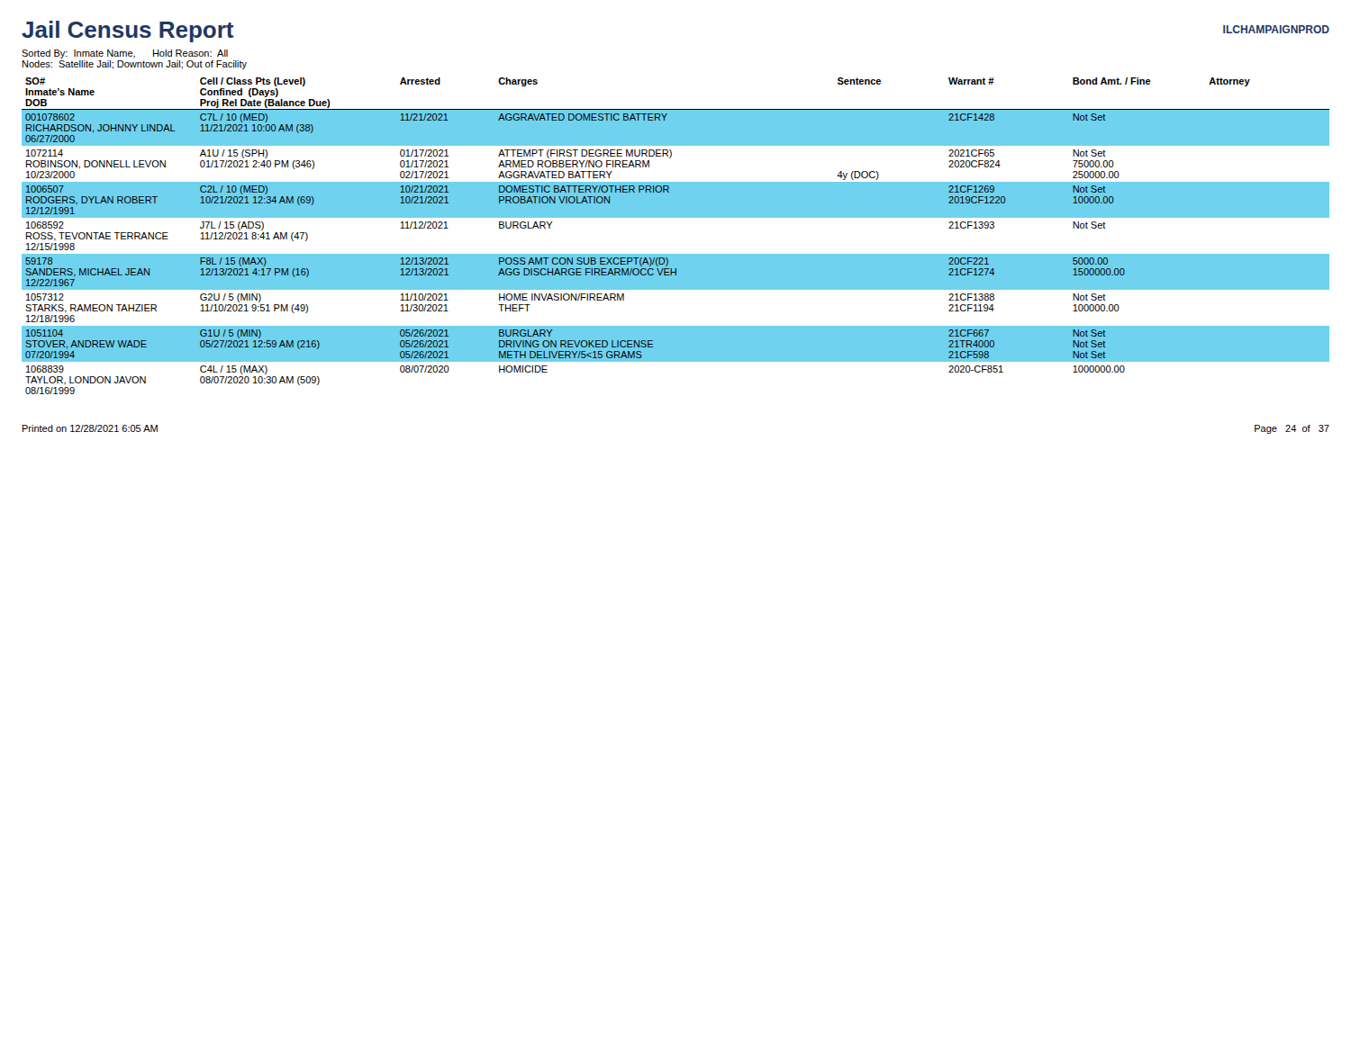ILCHAMPAIGNPROD
Jail Census Report
Sorted By: Inmate Name, Hold Reason: All
Nodes: Satellite Jail; Downtown Jail; Out of Facility
| SO# Inmate's Name DOB | Cell / Class Pts (Level) Confined (Days) Proj Rel Date (Balance Due) | Arrested | Charges | Sentence | Warrant # | Bond Amt. / Fine | Attorney |
| --- | --- | --- | --- | --- | --- | --- | --- |
| 001078602 RICHARDSON, JOHNNY LINDAL 06/27/2000 | C7L / 10 (MED) 11/21/2021 10:00 AM (38) | 11/21/2021 | AGGRAVATED DOMESTIC BATTERY | | 21CF1428 | Not Set | |
| 1072114 ROBINSON, DONNELL LEVON 10/23/2000 | A1U / 15 (SPH) 01/17/2021 2:40 PM (346) | 01/17/2021 01/17/2021 02/17/2021 | ATTEMPT (FIRST DEGREE MURDER) ARMED ROBBERY/NO FIREARM AGGRAVATED BATTERY | 4y (DOC) | 2021CF65 2020CF824 | Not Set 75000.00 250000.00 | |
| 1006507 RODGERS, DYLAN ROBERT 12/12/1991 | C2L / 10 (MED) 10/21/2021 12:34 AM (69) | 10/21/2021 10/21/2021 | DOMESTIC BATTERY/OTHER PRIOR PROBATION VIOLATION | | 21CF1269 2019CF1220 | Not Set 10000.00 | |
| 1068592 ROSS, TEVONTAE TERRANCE 12/15/1998 | J7L / 15 (ADS) 11/12/2021 8:41 AM (47) | 11/12/2021 | BURGLARY | | 21CF1393 | Not Set | |
| 59178 SANDERS, MICHAEL JEAN 12/22/1967 | F8L / 15 (MAX) 12/13/2021 4:17 PM (16) | 12/13/2021 12/13/2021 | POSS AMT CON SUB EXCEPT(A)/(D) AGG DISCHARGE FIREARM/OCC VEH | | 20CF221 21CF1274 | 5000.00 1500000.00 | |
| 1057312 STARKS, RAMEON TAHZIER 12/18/1996 | G2U / 5 (MIN) 11/10/2021 9:51 PM (49) | 11/10/2021 11/30/2021 | HOME INVASION/FIREARM THEFT | | 21CF1388 21CF1194 | Not Set 100000.00 | |
| 1051104 STOVER, ANDREW WADE 07/20/1994 | G1U / 5 (MIN) 05/27/2021 12:59 AM (216) | 05/26/2021 05/26/2021 05/26/2021 | BURGLARY DRIVING ON REVOKED LICENSE METH DELIVERY/5<15 GRAMS | | 21CF667 21TR4000 21CF598 | Not Set Not Set Not Set | |
| 1068839 TAYLOR, LONDON JAVON 08/16/1999 | C4L / 15 (MAX) 08/07/2020 10:30 AM (509) | 08/07/2020 | HOMICIDE | | 2020-CF851 | 1000000.00 | |
Printed on 12/28/2021 6:05 AM Page 24 of 37